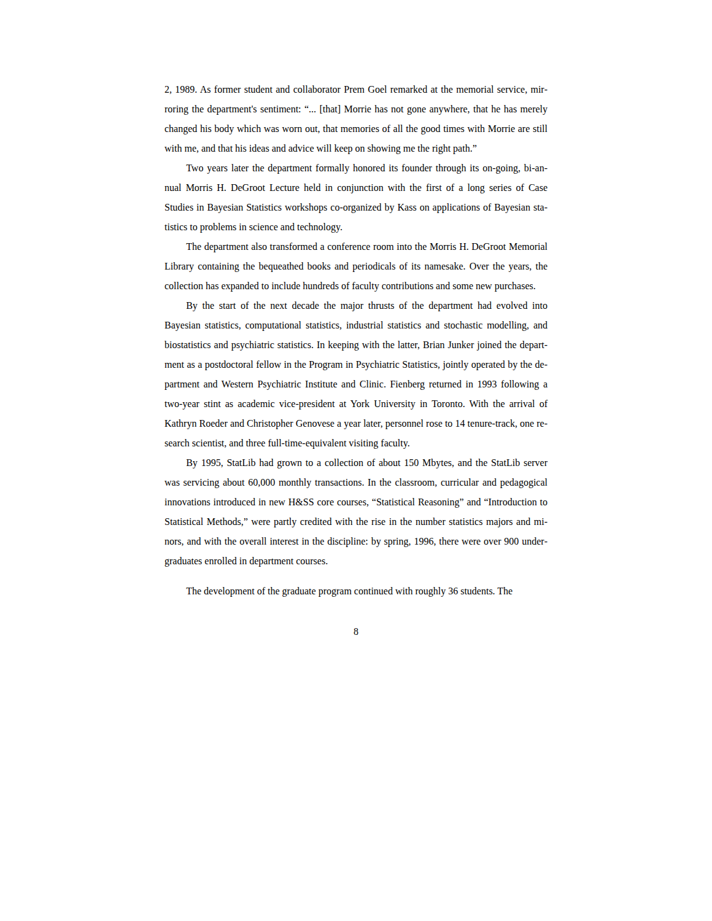2, 1989. As former student and collaborator Prem Goel remarked at the memorial service, mirroring the department's sentiment: “... [that] Morrie has not gone anywhere, that he has merely changed his body which was worn out, that memories of all the good times with Morrie are still with me, and that his ideas and advice will keep on showing me the right path.”
Two years later the department formally honored its founder through its on-going, bi-annual Morris H. DeGroot Lecture held in conjunction with the first of a long series of Case Studies in Bayesian Statistics workshops co-organized by Kass on applications of Bayesian statistics to problems in science and technology.
The department also transformed a conference room into the Morris H. DeGroot Memorial Library containing the bequeathed books and periodicals of its namesake. Over the years, the collection has expanded to include hundreds of faculty contributions and some new purchases.
By the start of the next decade the major thrusts of the department had evolved into Bayesian statistics, computational statistics, industrial statistics and stochastic modelling, and biostatistics and psychiatric statistics. In keeping with the latter, Brian Junker joined the department as a postdoctoral fellow in the Program in Psychiatric Statistics, jointly operated by the department and Western Psychiatric Institute and Clinic. Fienberg returned in 1993 following a two-year stint as academic vice-president at York University in Toronto. With the arrival of Kathryn Roeder and Christopher Genovese a year later, personnel rose to 14 tenure-track, one research scientist, and three full-time-equivalent visiting faculty.
By 1995, StatLib had grown to a collection of about 150 Mbytes, and the StatLib server was servicing about 60,000 monthly transactions. In the classroom, curricular and pedagogical innovations introduced in new H&SS core courses, “Statistical Reasoning” and “Introduction to Statistical Methods,” were partly credited with the rise in the number statistics majors and minors, and with the overall interest in the discipline: by spring, 1996, there were over 900 undergraduates enrolled in department courses.
The development of the graduate program continued with roughly 36 students. The
8